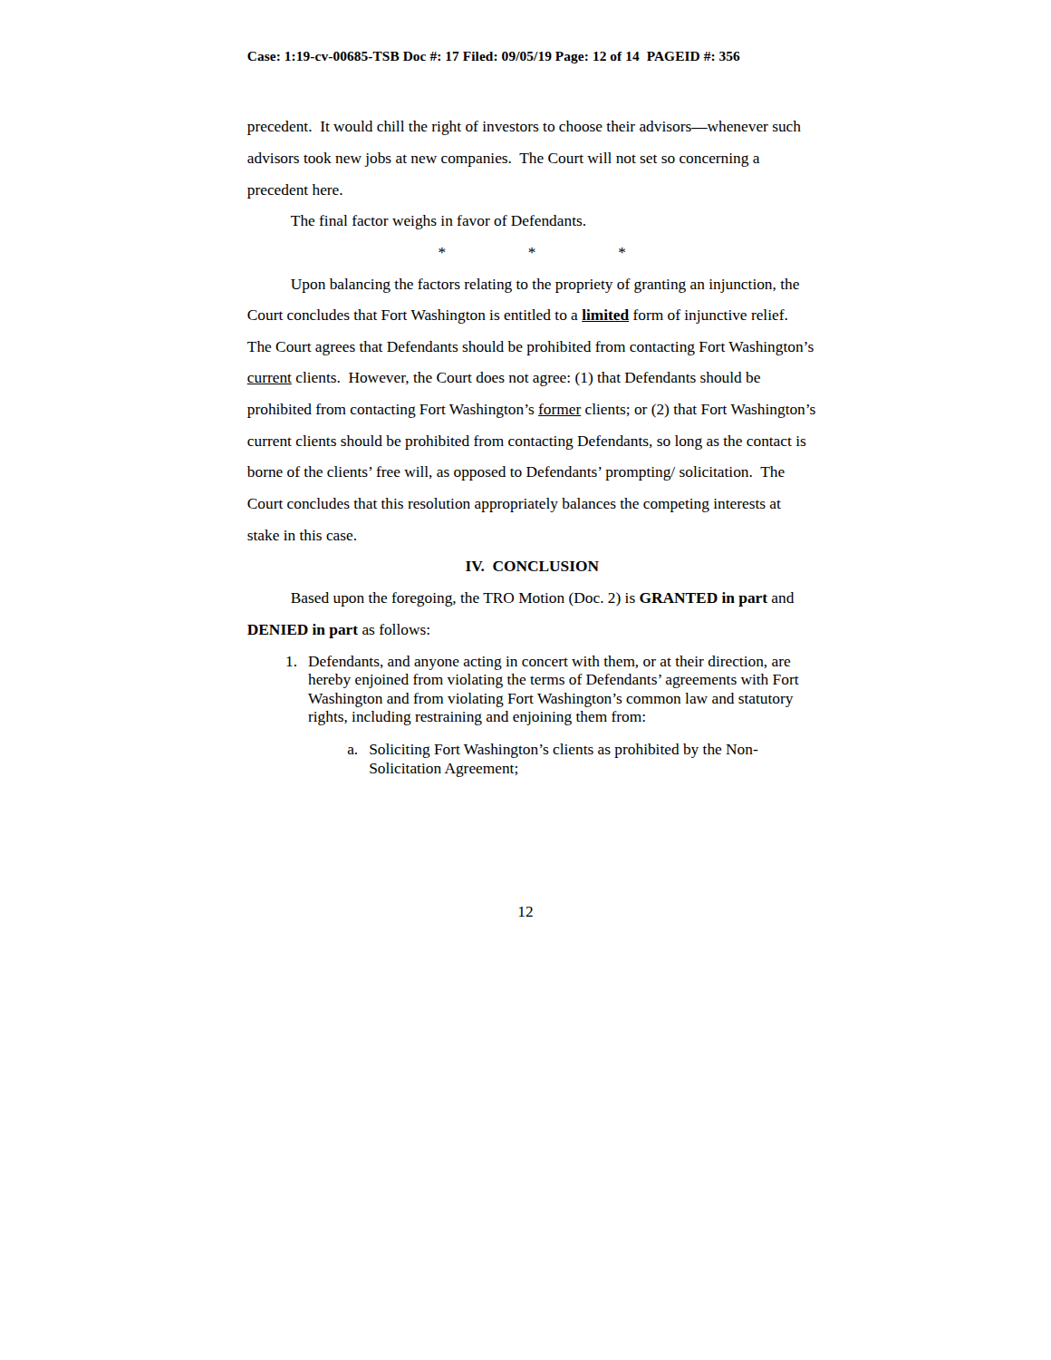Case: 1:19-cv-00685-TSB Doc #: 17 Filed: 09/05/19 Page: 12 of 14 PAGEID #: 356
precedent. It would chill the right of investors to choose their advisors—whenever such advisors took new jobs at new companies. The Court will not set so concerning a precedent here.
The final factor weighs in favor of Defendants.
* * *
Upon balancing the factors relating to the propriety of granting an injunction, the Court concludes that Fort Washington is entitled to a limited form of injunctive relief. The Court agrees that Defendants should be prohibited from contacting Fort Washington’s current clients. However, the Court does not agree: (1) that Defendants should be prohibited from contacting Fort Washington’s former clients; or (2) that Fort Washington’s current clients should be prohibited from contacting Defendants, so long as the contact is borne of the clients’ free will, as opposed to Defendants’ prompting/ solicitation. The Court concludes that this resolution appropriately balances the competing interests at stake in this case.
IV. CONCLUSION
Based upon the foregoing, the TRO Motion (Doc. 2) is GRANTED in part and DENIED in part as follows:
Defendants, and anyone acting in concert with them, or at their direction, are hereby enjoined from violating the terms of Defendants’ agreements with Fort Washington and from violating Fort Washington’s common law and statutory rights, including restraining and enjoining them from:
Soliciting Fort Washington’s clients as prohibited by the Non-Solicitation Agreement;
12